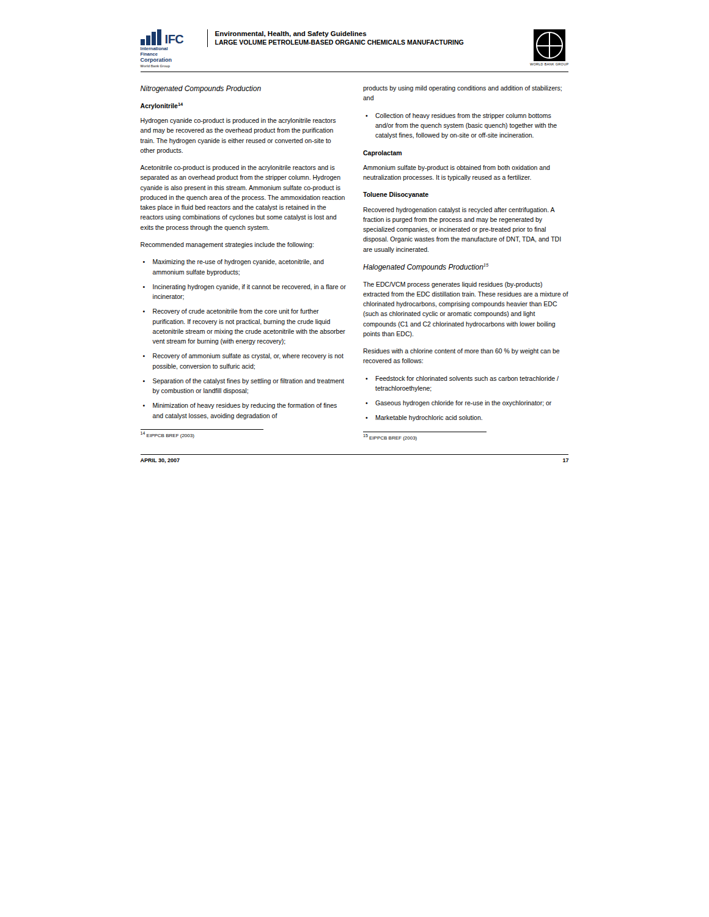IFC
International
Finance
Corporation
World Bank Group
Environmental, Health, and Safety Guidelines
LARGE VOLUME PETROLEUM-BASED ORGANIC CHEMICALS MANUFACTURING
WORLD BANK GROUP
Nitrogenated Compounds Production
Acrylonitrile14
Hydrogen cyanide co-product is produced in the acrylonitrile reactors and may be recovered as the overhead product from the purification train. The hydrogen cyanide is either reused or converted on-site to other products.
Acetonitrile co-product is produced in the acrylonitrile reactors and is separated as an overhead product from the stripper column. Hydrogen cyanide is also present in this stream. Ammonium sulfate co-product is produced in the quench area of the process. The ammoxidation reaction takes place in fluid bed reactors and the catalyst is retained in the reactors using combinations of cyclones but some catalyst is lost and exits the process through the quench system.
Recommended management strategies include the following:
Maximizing the re-use of hydrogen cyanide, acetonitrile, and ammonium sulfate byproducts;
Incinerating hydrogen cyanide, if it cannot be recovered, in a flare or incinerator;
Recovery of crude acetonitrile from the core unit for further purification. If recovery is not practical, burning the crude liquid acetonitrile stream or mixing the crude acetonitrile with the absorber vent stream for burning (with energy recovery);
Recovery of ammonium sulfate as crystal, or, where recovery is not possible, conversion to sulfuric acid;
Separation of the catalyst fines by settling or filtration and treatment by combustion or landfill disposal;
Minimization of heavy residues by reducing the formation of fines and catalyst losses, avoiding degradation of
14 EIPPCB BREF (2003)
products by using mild operating conditions and addition of stabilizers; and
Collection of heavy residues from the stripper column bottoms and/or from the quench system (basic quench) together with the catalyst fines, followed by on-site or off-site incineration.
Caprolactam
Ammonium sulfate by-product is obtained from both oxidation and neutralization processes. It is typically reused as a fertilizer.
Toluene Diisocyanate
Recovered hydrogenation catalyst is recycled after centrifugation. A fraction is purged from the process and may be regenerated by specialized companies, or incinerated or pre-treated prior to final disposal. Organic wastes from the manufacture of DNT, TDA, and TDI are usually incinerated.
Halogenated Compounds Production15
The EDC/VCM process generates liquid residues (by-products) extracted from the EDC distillation train. These residues are a mixture of chlorinated hydrocarbons, comprising compounds heavier than EDC (such as chlorinated cyclic or aromatic compounds) and light compounds (C1 and C2 chlorinated hydrocarbons with lower boiling points than EDC).
Residues with a chlorine content of more than 60 % by weight can be recovered as follows:
Feedstock for chlorinated solvents such as carbon tetrachloride / tetrachloroethylene;
Gaseous hydrogen chloride for re-use in the oxychlorinator; or
Marketable hydrochloric acid solution.
15 EIPPCB BREF (2003)
APRIL 30, 2007 17